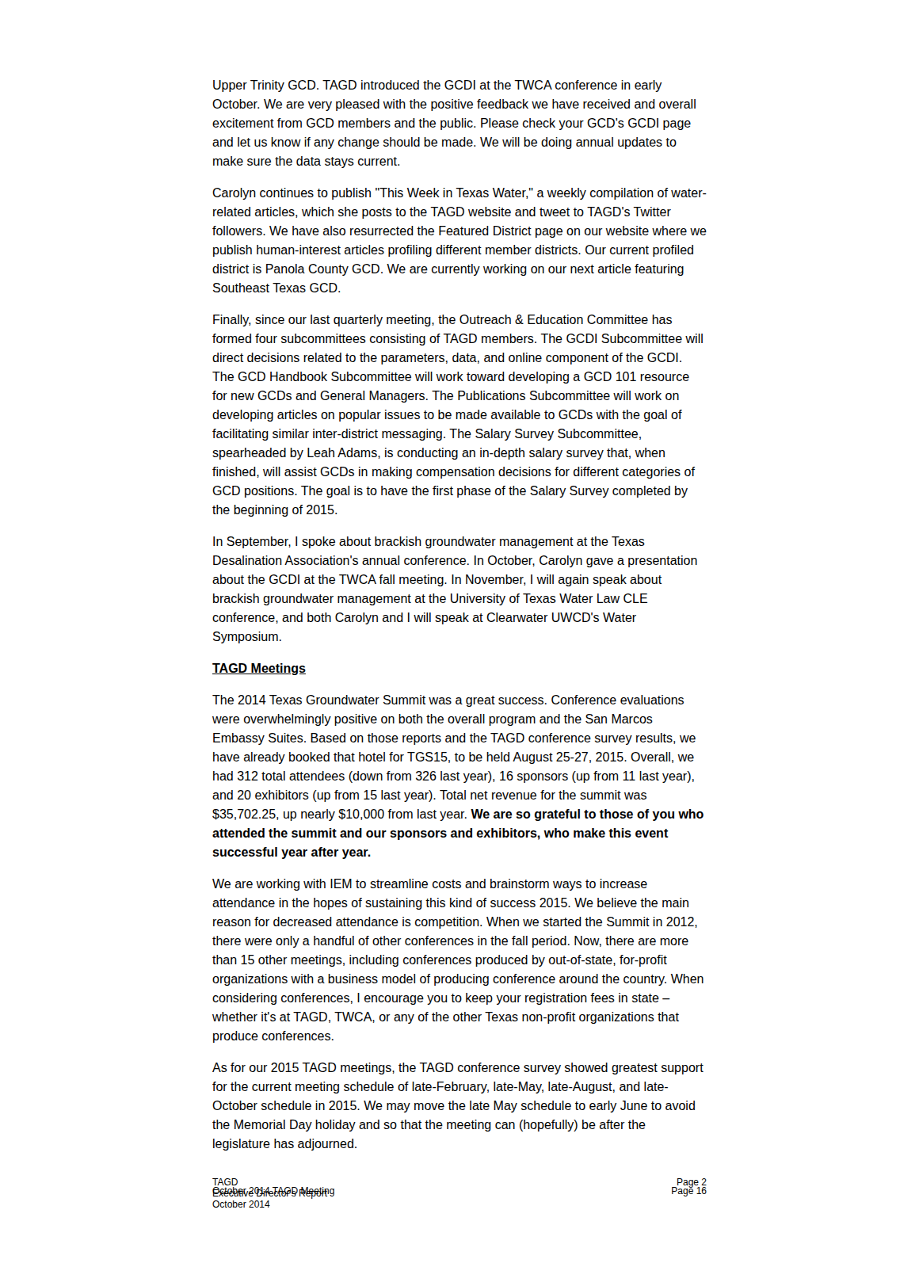Upper Trinity GCD. TAGD introduced the GCDI at the TWCA conference in early October. We are very pleased with the positive feedback we have received and overall excitement from GCD members and the public. Please check your GCD's GCDI page and let us know if any change should be made. We will be doing annual updates to make sure the data stays current.
Carolyn continues to publish "This Week in Texas Water," a weekly compilation of water-related articles, which she posts to the TAGD website and tweet to TAGD's Twitter followers. We have also resurrected the Featured District page on our website where we publish human-interest articles profiling different member districts. Our current profiled district is Panola County GCD. We are currently working on our next article featuring Southeast Texas GCD.
Finally, since our last quarterly meeting, the Outreach & Education Committee has formed four subcommittees consisting of TAGD members. The GCDI Subcommittee will direct decisions related to the parameters, data, and online component of the GCDI. The GCD Handbook Subcommittee will work toward developing a GCD 101 resource for new GCDs and General Managers. The Publications Subcommittee will work on developing articles on popular issues to be made available to GCDs with the goal of facilitating similar inter-district messaging. The Salary Survey Subcommittee, spearheaded by Leah Adams, is conducting an in-depth salary survey that, when finished, will assist GCDs in making compensation decisions for different categories of GCD positions. The goal is to have the first phase of the Salary Survey completed by the beginning of 2015.
In September, I spoke about brackish groundwater management at the Texas Desalination Association's annual conference. In October, Carolyn gave a presentation about the GCDI at the TWCA fall meeting. In November, I will again speak about brackish groundwater management at the University of Texas Water Law CLE conference, and both Carolyn and I will speak at Clearwater UWCD's Water Symposium.
TAGD Meetings
The 2014 Texas Groundwater Summit was a great success. Conference evaluations were overwhelmingly positive on both the overall program and the San Marcos Embassy Suites. Based on those reports and the TAGD conference survey results, we have already booked that hotel for TGS15, to be held August 25-27, 2015. Overall, we had 312 total attendees (down from 326 last year), 16 sponsors (up from 11 last year), and 20 exhibitors (up from 15 last year). Total net revenue for the summit was $35,702.25, up nearly $10,000 from last year. We are so grateful to those of you who attended the summit and our sponsors and exhibitors, who make this event successful year after year.
We are working with IEM to streamline costs and brainstorm ways to increase attendance in the hopes of sustaining this kind of success 2015. We believe the main reason for decreased attendance is competition. When we started the Summit in 2012, there were only a handful of other conferences in the fall period. Now, there are more than 15 other meetings, including conferences produced by out-of-state, for-profit organizations with a business model of producing conference around the country. When considering conferences, I encourage you to keep your registration fees in state – whether it's at TAGD, TWCA, or any of the other Texas non-profit organizations that produce conferences.
As for our 2015 TAGD meetings, the TAGD conference survey showed greatest support for the current meeting schedule of late-February, late-May, late-August, and late-October schedule in 2015. We may move the late May schedule to early June to avoid the Memorial Day holiday and so that the meeting can (hopefully) be after the legislature has adjourned.
TAGD
Executive Director's Report
October 2014
Page 2
October 2014 TAGD Meeting
Page 16